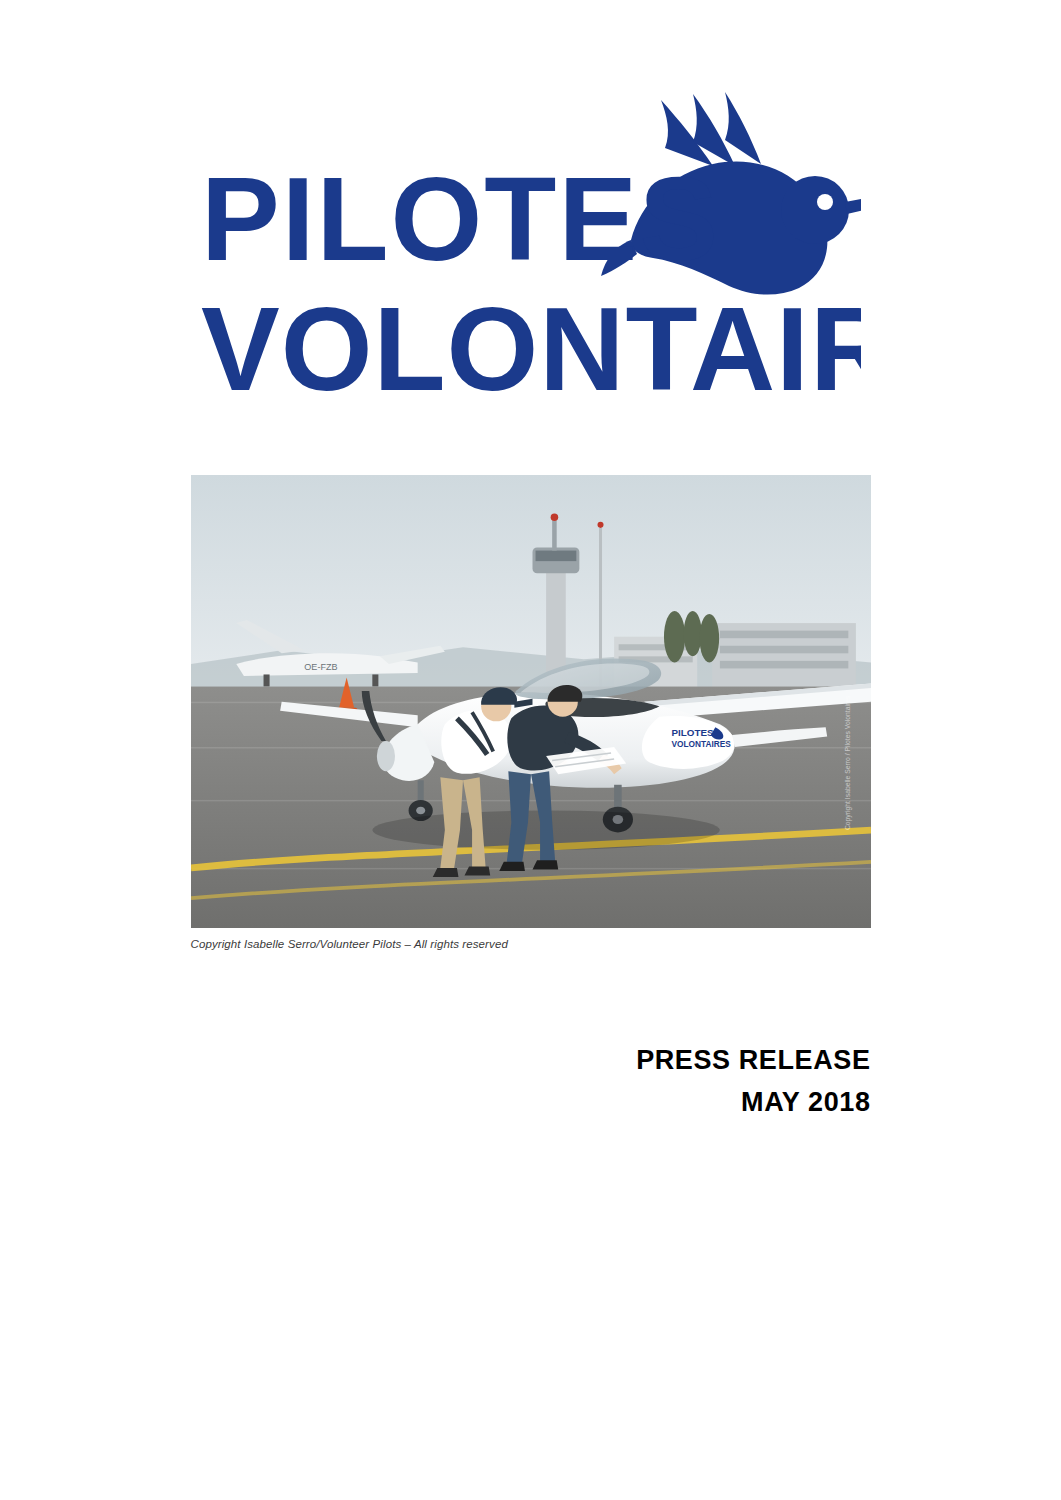PILOTES VOLONTAIRES
OE-FZB PILOTES VOLONTAIRES Copyright Isabelle Serro / Pilotes Volontaires
Copyright Isabelle Serro/Volunteer Pilots – All rights reserved
PRESS RELEASE
MAY 2018